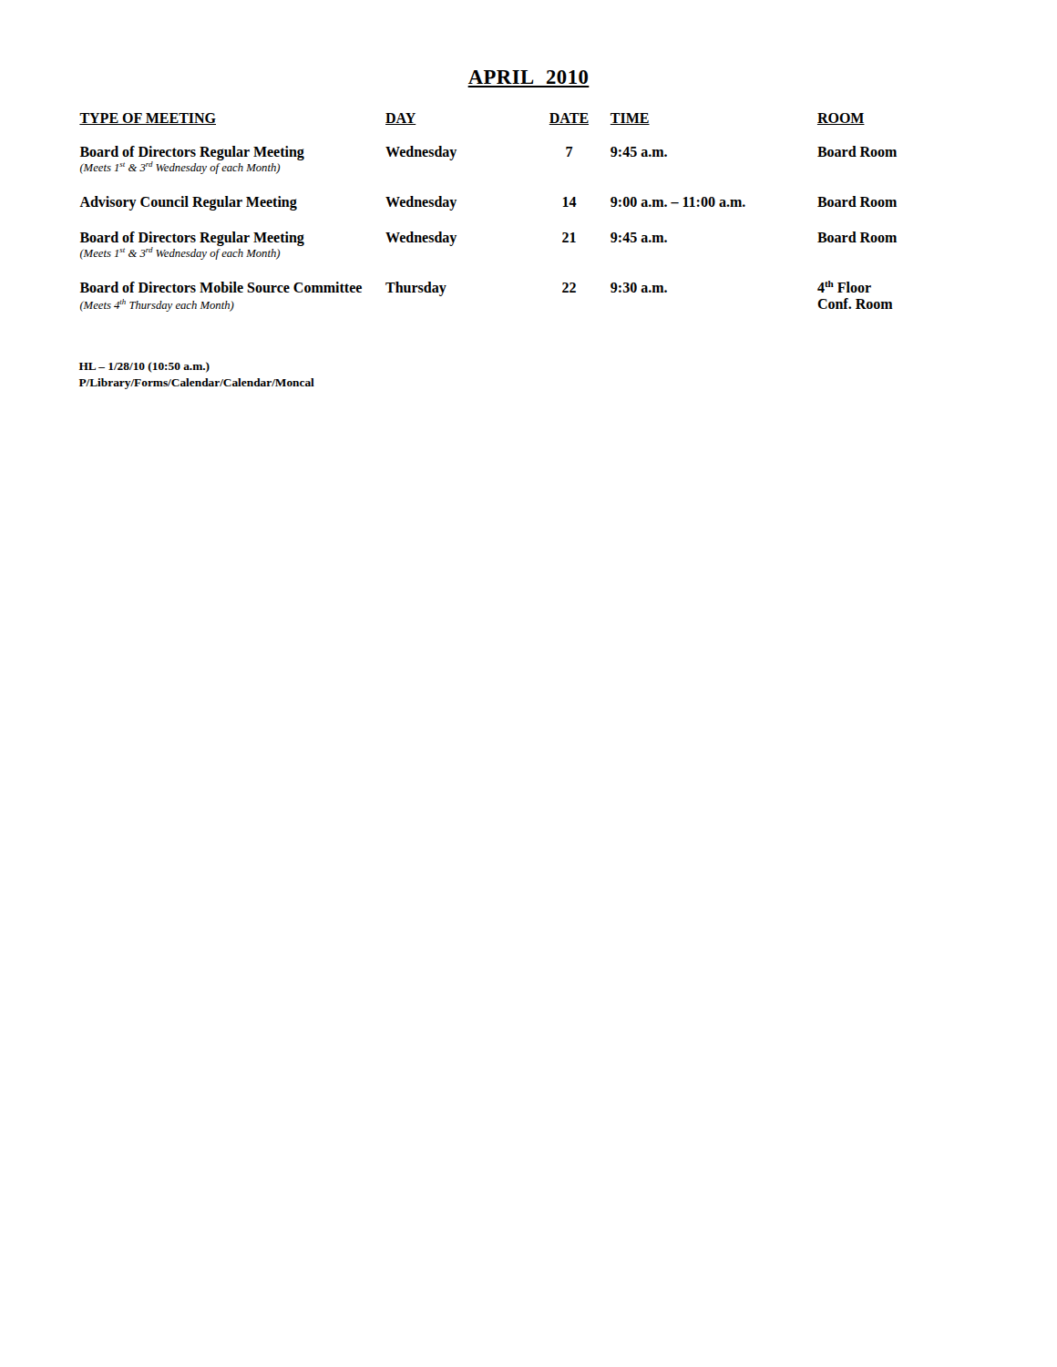APRIL 2010
| TYPE OF MEETING | DAY | DATE | TIME | ROOM |
| --- | --- | --- | --- | --- |
| Board of Directors Regular Meeting (Meets 1 st & 3 rd Wednesday of each Month) | Wednesday | 7 | 9:45 a.m. | Board Room |
| Advisory Council Regular Meeting | Wednesday | 14 | 9:00 a.m. – 11:00 a.m. | Board Room |
| Board of Directors Regular Meeting (Meets 1 st & 3 rd Wednesday of each Month) | Wednesday | 21 | 9:45 a.m. | Board Room |
| Board of Directors Mobile Source Committee (Meets 4 th Thursday each Month) | Thursday | 22 | 9:30 a.m. | 4 th Floor Conf. Room |
HL – 1/28/10 (10:50 a.m.)
P/Library/Forms/Calendar/Calendar/Moncal